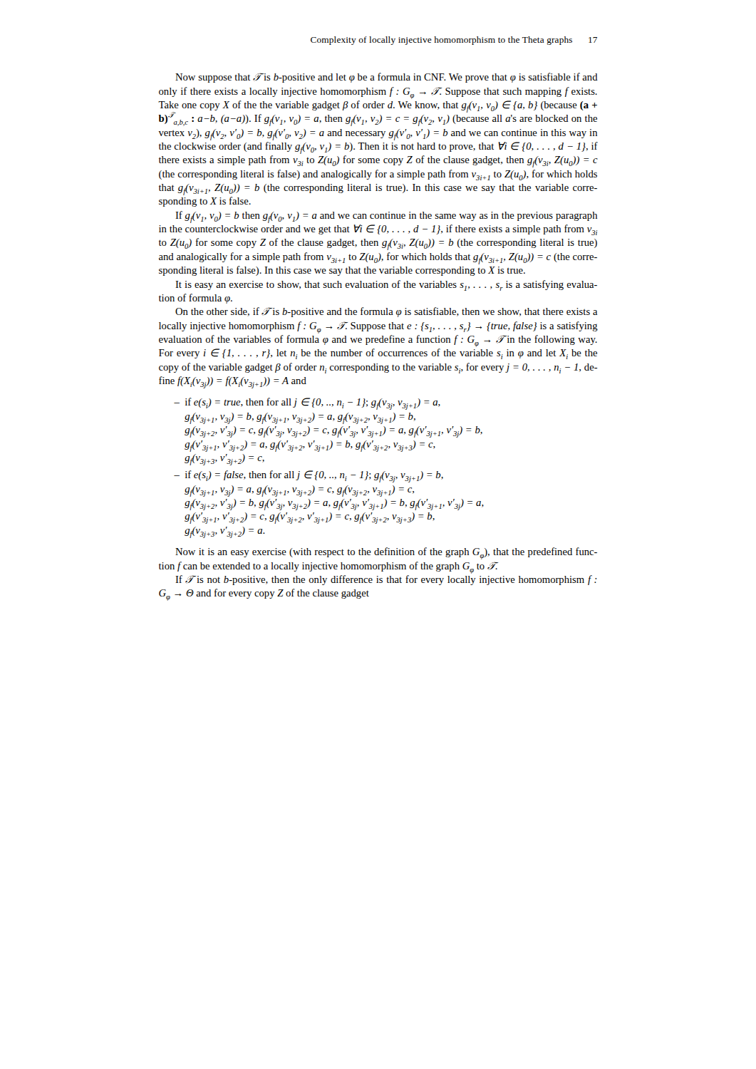Complexity of locally injective homomorphism to the Theta graphs17
Now suppose that 𝒯 is b-positive and let φ be a formula in CNF. We prove that φ is satisfiable if and only if there exists a locally injective homomorphism f : Gφ → 𝒯. Suppose that such mapping f exists. Take one copy X of the the variable gadget β of order d. We know, that gf(v1, v0) ∈ {a, b} (because (a + b) 𝒯a,b,c : a−b, (a−a)). If gf(v1, v0) = a, then gf(v1, v2) = c = gf(v2, v1) (because all a's are blocked on the vertex v2), gf(v2, v′0) = b, gf(v′0, v2) = a and necessary gf(v′0, v′1) = b and we can continue in this way in the clockwise order (and finally gf(v0, v1) = b). Then it is not hard to prove, that ∀i ∈ {0, . . . , d − 1}, if there exists a simple path from v3i to Z(u0) for some copy Z of the clause gadget, then gf(v3i, Z(u0)) = c (the corresponding literal is false) and analogically for a simple path from v3i+1 to Z(u0), for which holds that gf(v3i+1, Z(u0)) = b (the corresponding literal is true). In this case we say that the variable corresponding to X is false.
If gf(v1, v0) = b then gf(v0, v1) = a and we can continue in the same way as in the previous paragraph in the counterclockwise order and we get that ∀i ∈ {0, . . . , d − 1}, if there exists a simple path from v3i to Z(u0) for some copy Z of the clause gadget, then gf(v3i, Z(u0)) = b (the corresponding literal is true) and analogically for a simple path from v3i+1 to Z(u0), for which holds that gf(v3i+1, Z(u0)) = c (the corresponding literal is false). In this case we say that the variable corresponding to X is true.
It is easy an exercise to show, that such evaluation of the variables s1, . . . , sr is a satisfying evaluation of formula φ.
On the other side, if 𝒯 is b-positive and the formula φ is satisfiable, then we show, that there exists a locally injective homomorphism f : Gφ → 𝒯. Suppose that e : {s1, . . . , sr} → {true, false} is a satisfying evaluation of the variables of formula φ and we predefine a function f : Gφ → 𝒯 in the following way. For every i ∈ {1, . . . , r}, let ni be the number of occurrences of the variable si in φ and let Xi be the copy of the variable gadget β of order ni corresponding to the variable si, for every j = 0, . . . , ni − 1, define f(Xi(v3j)) = f(Xi(v3j+1)) = A and
if e(si) = true, then for all j ∈ {0, .., ni − 1}; gf(v3j, v3j+1) = a,
gf(v3j+1, v3j) = b, gf(v3j+1, v3j+2) = a, gf(v3j+2, v3j+1) = b,
gf(v3j+2, v′3j) = c, gf(v′3j, v3j+2) = c, gf(v′3j, v′3j+1) = a, gf(v′3j+1, v′3j) = b,
gf(v′3j+1, v′3j+2) = a, gf(v′3j+2, v′3j+1) = b, gf(v′3j+2, v3j+3) = c,
gf(v3j+3, v′3j+2) = c,
if e(si) = false, then for all j ∈ {0, .., ni − 1}; gf(v3j, v3j+1) = b,
gf(v3j+1, v3j) = a, gf(v3j+1, v3j+2) = c, gf(v3j+2, v3j+1) = c,
gf(v3j+2, v′3j) = b, gf(v′3j, v3j+2) = a, gf(v′3j, v′3j+1) = b, gf(v′3j+1, v′3j) = a,
gf(v′3j+1, v′3j+2) = c, gf(v′3j+2, v′3j+1) = c, gf(v′3j+2, v3j+3) = b,
gf(v3j+3, v′3j+2) = a.
Now it is an easy exercise (with respect to the definition of the graph Gφ), that the predefined function f can be extended to a locally injective homomorphism of the graph Gφ to 𝒯.
If 𝒯 is not b-positive, then the only difference is that for every locally injective homomorphism f : Gφ → Θ and for every copy Z of the clause gadget